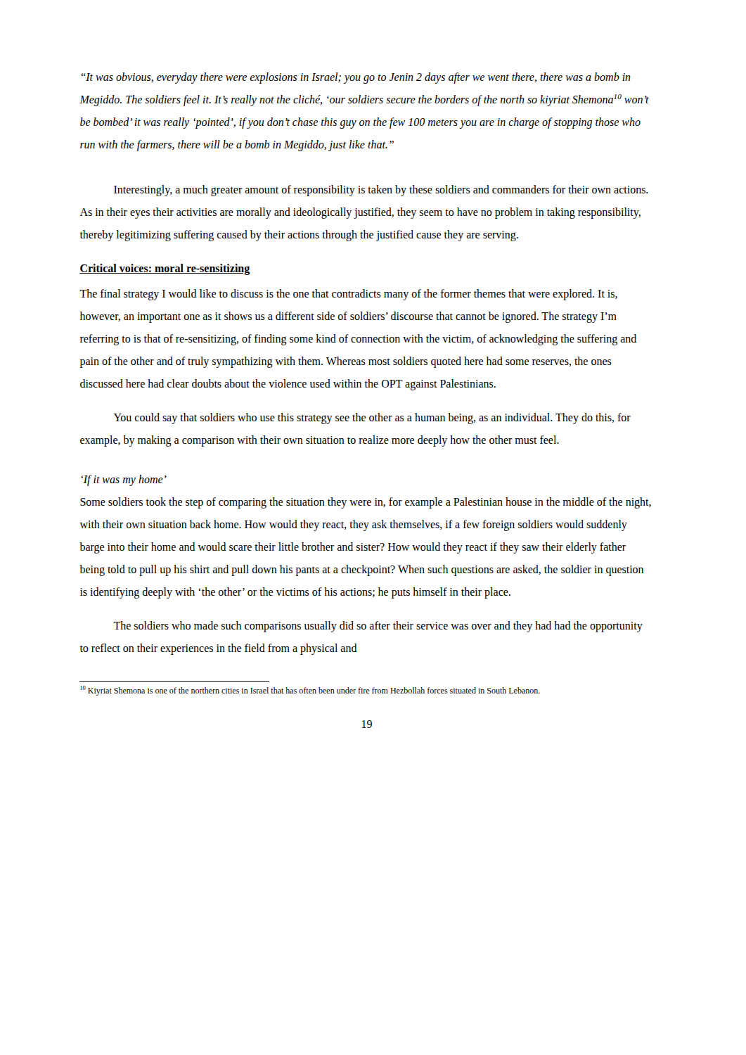“It was obvious, everyday there were explosions in Israel; you go to Jenin 2 days after we went there, there was a bomb in Megiddo. The soldiers feel it. It’s really not the cliché, ‘our soldiers secure the borders of the north so kiyriat Shemona10 won’t be bombed’ it was really ‘pointed’, if you don’t chase this guy on the few 100 meters you are in charge of stopping those who run with the farmers, there will be a bomb in Megiddo, just like that.”
Interestingly, a much greater amount of responsibility is taken by these soldiers and commanders for their own actions. As in their eyes their activities are morally and ideologically justified, they seem to have no problem in taking responsibility, thereby legitimizing suffering caused by their actions through the justified cause they are serving.
Critical voices: moral re-sensitizing
The final strategy I would like to discuss is the one that contradicts many of the former themes that were explored. It is, however, an important one as it shows us a different side of soldiers’ discourse that cannot be ignored. The strategy I’m referring to is that of re-sensitizing, of finding some kind of connection with the victim, of acknowledging the suffering and pain of the other and of truly sympathizing with them. Whereas most soldiers quoted here had some reserves, the ones discussed here had clear doubts about the violence used within the OPT against Palestinians.
You could say that soldiers who use this strategy see the other as a human being, as an individual. They do this, for example, by making a comparison with their own situation to realize more deeply how the other must feel.
‘If it was my home’
Some soldiers took the step of comparing the situation they were in, for example a Palestinian house in the middle of the night, with their own situation back home. How would they react, they ask themselves, if a few foreign soldiers would suddenly barge into their home and would scare their little brother and sister? How would they react if they saw their elderly father being told to pull up his shirt and pull down his pants at a checkpoint? When such questions are asked, the soldier in question is identifying deeply with ‘the other’ or the victims of his actions; he puts himself in their place.
The soldiers who made such comparisons usually did so after their service was over and they had had the opportunity to reflect on their experiences in the field from a physical and
10 Kiyriat Shemona is one of the northern cities in Israel that has often been under fire from Hezbollah forces situated in South Lebanon.
19